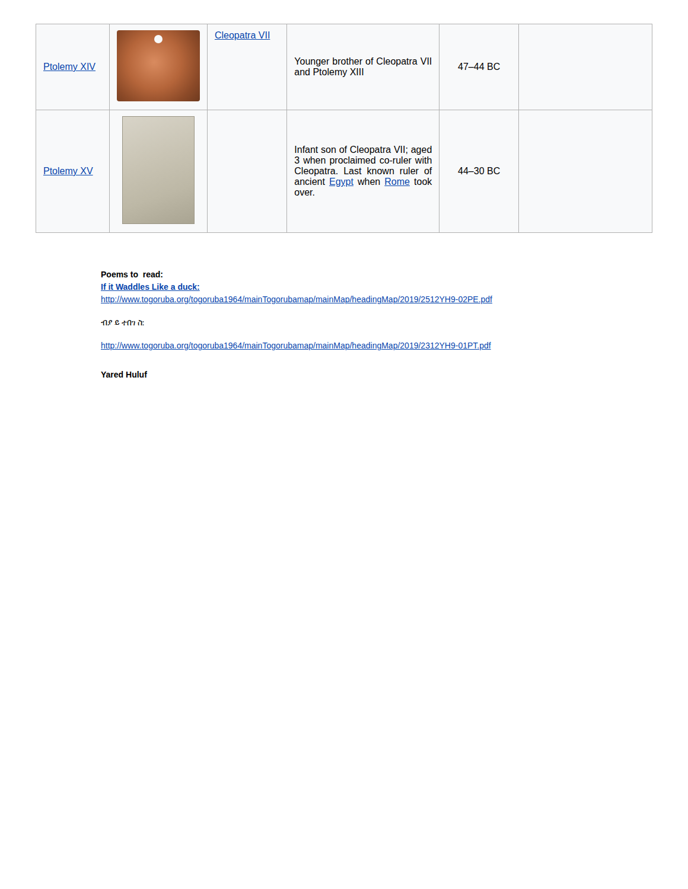| Ptolemy XIV | | Cleopatra VII | Younger brother of Cleopatra VII and Ptolemy XIII | 47–44 BC | |
| Ptolemy XV | | | Infant son of Cleopatra VII; aged 3 when proclaimed co-ruler with Cleopatra. Last known ruler of ancient Egypt when Rome took over. | 44–30 BC | |
Poems to read:
If it Waddles Like a duck:
http://www.togoruba.org/togoruba1964/mainTogorubamap/mainMap/headingMap/2019/2512YH9-02PE.pdf
ብያ ይ ተበገ ስ:
http://www.togoruba.org/togoruba1964/mainTogorubamap/mainMap/headingMap/2019/2312YH9-01PT.pdf
Yared Huluf